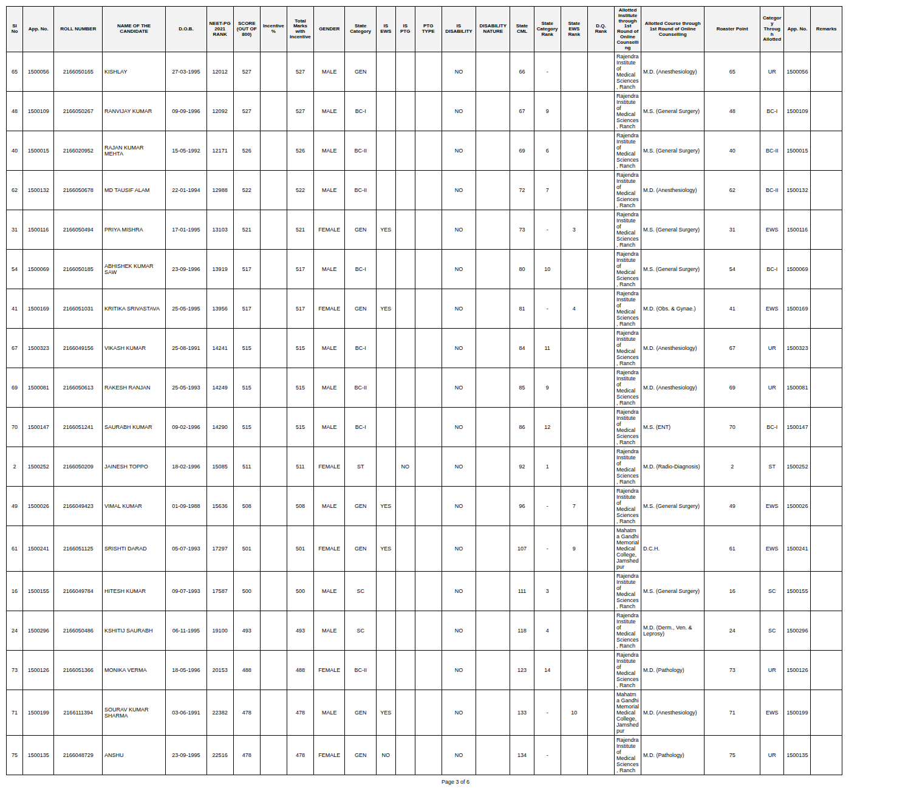| Sl No | App. No. | ROLL NUMBER | NAME OF THE CANDIDATE | D.O.B. | NEET-PG 2021 RANK | SCORE (OUT OF 800) | Incentive % | Total Marks with Incentive | GENDER | State Category | IS EWS | IS PTG | PTG TYPE | IS DISABILITY | DISABILITY NATURE | State CML | State Category Rank | State EWS Rank | D.Q. Rank | Allotted Institute through 1st Round of Online Counselling | Allotted Course through 1st Round of Online Counselling | Roaster Point | Category Through Allotted | App. No. | Remarks |
| --- | --- | --- | --- | --- | --- | --- | --- | --- | --- | --- | --- | --- | --- | --- | --- | --- | --- | --- | --- | --- | --- | --- | --- | --- | --- |
| 65 | 1500056 | 2166050165 | KISHLAY | 27-03-1995 | 12012 | 527 | | 527 | MALE | GEN | | | | NO | | 66 | - | | | Rajendra Institute of Medical Sciences, Ranch | M.D. (Anesthesiology) | 65 | UR | 1500056 | |
| 48 | 1500109 | 2166050267 | RANVIJAY KUMAR | 09-09-1996 | 12092 | 527 | | 527 | MALE | BC-I | | | | NO | | 67 | 9 | | | Rajendra Institute of Medical Sciences, Ranch | M.S. (General Surgery) | 48 | BC-I | 1500109 | |
| 40 | 1500015 | 2166020952 | RAJAN KUMAR MEHTA | 15-05-1992 | 12171 | 526 | | 526 | MALE | BC-II | | | | NO | | 69 | 6 | | | Rajendra Institute of Medical Sciences, Ranch | M.S. (General Surgery) | 40 | BC-II | 1500015 | |
| 62 | 1500132 | 2166050678 | MD TAUSIF ALAM | 22-01-1994 | 12988 | 522 | | 522 | MALE | BC-II | | | | NO | | 72 | 7 | | | Rajendra Institute of Medical Sciences, Ranch | M.D. (Anesthesiology) | 62 | BC-II | 1500132 | |
| 31 | 1500116 | 2166050494 | PRIYA MISHRA | 17-01-1995 | 13103 | 521 | | 521 | FEMALE | GEN | YES | | | NO | | 73 | - | 3 | | Rajendra Institute of Medical Sciences, Ranch | M.S. (General Surgery) | 31 | EWS | 1500116 | |
| 54 | 1500069 | 2166050185 | ABHISHEK KUMAR SAW | 23-09-1996 | 13919 | 517 | | 517 | MALE | BC-I | | | | NO | | 80 | 10 | | | Rajendra Institute of Medical Sciences, Ranch | M.S. (General Surgery) | 54 | BC-I | 1500069 | |
| 41 | 1500169 | 2166051031 | KRITIKA SRIVASTAVA | 25-05-1995 | 13956 | 517 | | 517 | FEMALE | GEN | YES | | | NO | | 81 | - | 4 | | Rajendra Institute of Medical Sciences, Ranch | M.D. (Obs. & Gynae.) | 41 | EWS | 1500169 | |
| 67 | 1500323 | 2166049156 | VIKASH KUMAR | 25-08-1991 | 14241 | 515 | | 515 | MALE | BC-I | | | | NO | | 84 | 11 | | | Rajendra Institute of Medical Sciences, Ranch | M.D. (Anesthesiology) | 67 | UR | 1500323 | |
| 69 | 1500081 | 2166050613 | RAKESH RANJAN | 25-05-1993 | 14249 | 515 | | 515 | MALE | BC-II | | | | NO | | 85 | 9 | | | Rajendra Institute of Medical Sciences, Ranch | M.D. (Anesthesiology) | 69 | UR | 1500081 | |
| 70 | 1500147 | 2166051241 | SAURABH KUMAR | 09-02-1996 | 14290 | 515 | | 515 | MALE | BC-I | | | | NO | | 86 | 12 | | | Rajendra Institute of Medical Sciences, Ranch | M.S. (ENT) | 70 | BC-I | 1500147 | |
| 2 | 1500252 | 2166050209 | JAINESH TOPPO | 18-02-1996 | 15085 | 511 | | 511 | FEMALE | ST | | NO | | NO | | 92 | 1 | | | Rajendra Institute of Medical Sciences, Ranch | M.D. (Radio-Diagnosis) | 2 | ST | 1500252 | |
| 49 | 1500026 | 2166049423 | VIMAL KUMAR | 01-09-1988 | 15636 | 508 | | 508 | MALE | GEN | YES | | | NO | | 96 | - | 7 | | Rajendra Institute of Medical Sciences, Ranch | M.S. (General Surgery) | 49 | EWS | 1500026 | |
| 61 | 1500241 | 2166051125 | SRISHTI DARAD | 05-07-1993 | 17297 | 501 | | 501 | FEMALE | GEN | YES | | | NO | | 107 | - | 9 | | Mahatma Gandhi Memorial Medical College, Jamshedpur | D.C.H. | 61 | EWS | 1500241 | |
| 16 | 1500155 | 2166049784 | HITESH KUMAR | 09-07-1993 | 17587 | 500 | | 500 | MALE | SC | | | | NO | | 111 | 3 | | | Rajendra Institute of Medical Sciences, Ranch | M.S. (General Surgery) | 16 | SC | 1500155 | |
| 24 | 1500296 | 2166050486 | KSHITIJ SAURABH | 06-11-1995 | 19100 | 493 | | 493 | MALE | SC | | | | NO | | 118 | 4 | | | Rajendra Institute of Medical Sciences, Ranch | M.D. (Derm., Ven. & Leprosy) | 24 | SC | 1500296 | |
| 73 | 1500126 | 2166051366 | MONIKA VERMA | 18-05-1996 | 20153 | 488 | | 488 | FEMALE | BC-II | | | | NO | | 123 | 14 | | | Rajendra Institute of Medical Sciences, Ranch | M.D. (Pathology) | 73 | UR | 1500126 | |
| 71 | 1500199 | 2166111394 | SOURAV KUMAR SHARMA | 03-06-1991 | 22382 | 478 | | 478 | MALE | GEN | YES | | | NO | | 133 | - | 10 | | Mahatma Gandhi Memorial Medical College, Jamshedpur | M.D. (Anesthesiology) | 71 | EWS | 1500199 | |
| 75 | 1500135 | 2166048729 | ANSHU | 23-09-1995 | 22516 | 478 | | 478 | FEMALE | GEN | NO | | | NO | | 134 | - | | | Rajendra Institute of Medical Sciences, Ranch | M.D. (Pathology) | 75 | UR | 1500135 | |
Page 3 of 6